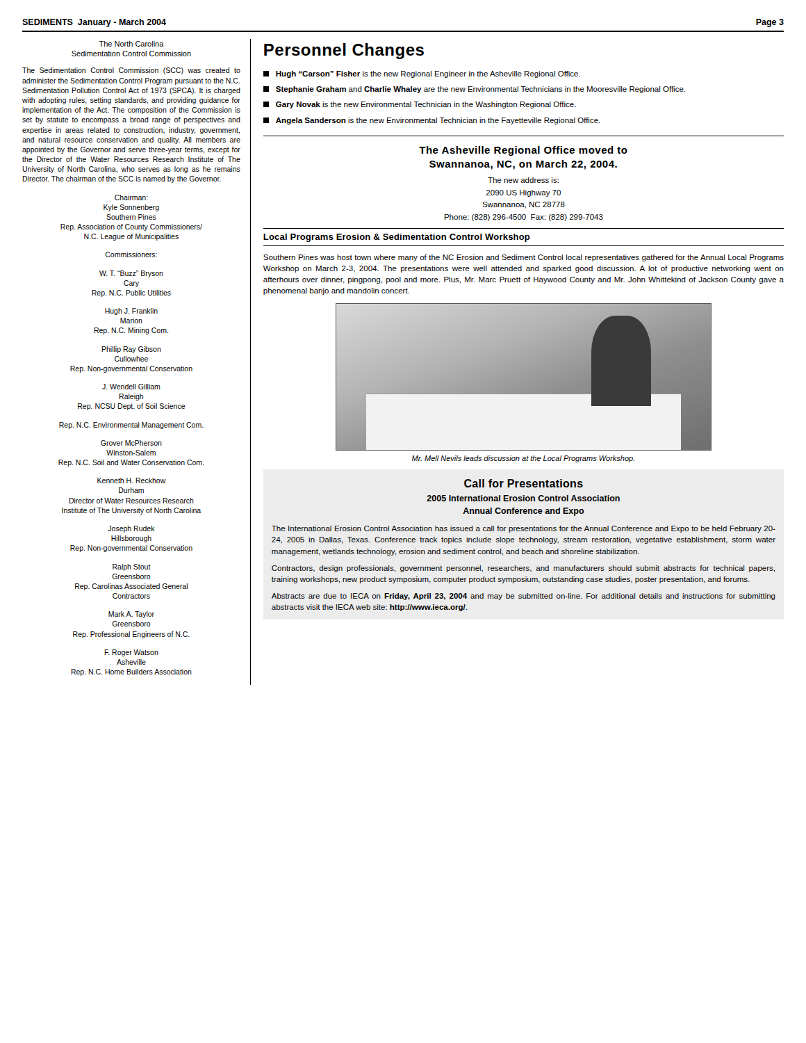SEDIMENTS January - March 2004
Page 3
The North Carolina
Sedimentation Control Commission
The Sedimentation Control Commission (SCC) was created to administer the Sedimentation Control Program pursuant to the N.C. Sedimentation Pollution Control Act of 1973 (SPCA). It is charged with adopting rules, setting standards, and providing guidance for implementation of the Act. The composition of the Commission is set by statute to encompass a broad range of perspectives and expertise in areas related to construction, industry, government, and natural resource conservation and quality. All members are appointed by the Governor and serve three-year terms, except for the Director of the Water Resources Research Institute of The University of North Carolina, who serves as long as he remains Director. The chairman of the SCC is named by the Governor.
Chairman:
Kyle Sonnenberg
Southern Pines
Rep. Association of County Commissioners/
N.C. League of Municipalities
Commissioners:
W. T. “Buzz” Bryson
Cary
Rep. N.C. Public Utilities
Hugh J. Franklin
Marion
Rep. N.C. Mining Com.
Phillip Ray Gibson
Cullowhee
Rep. Non-governmental Conservation
J. Wendell Gilliam
Raleigh
Rep. NCSU Dept. of Soil Science
Rep. N.C. Environmental Management Com.
Grover McPherson
Winston-Salem
Rep. N.C. Soil and Water Conservation Com.
Kenneth H. Reckhow
Durham
Director of Water Resources Research
Institute of The University of North Carolina
Joseph Rudek
Hillsborough
Rep. Non-governmental Conservation
Ralph Stout
Greensboro
Rep. Carolinas Associated General
Contractors
Mark A. Taylor
Greensboro
Rep. Professional Engineers of N.C.
F. Roger Watson
Asheville
Rep. N.C. Home Builders Association
Personnel Changes
Hugh “Carson” Fisher is the new Regional Engineer in the Asheville Regional Office.
Stephanie Graham and Charlie Whaley are the new Environmental Technicians in the Mooresville Regional Office.
Gary Novak is the new Environmental Technician in the Washington Regional Office.
Angela Sanderson is the new Environmental Technician in the Fayetteville Regional Office.
The Asheville Regional Office moved to
Swannanoa, NC, on March 22, 2004.
The new address is:
2090 US Highway 70
Swannanoa, NC 28778
Phone: (828) 296-4500 Fax: (828) 299-7043
Local Programs Erosion & Sedimentation Control Workshop
Southern Pines was host town where many of the NC Erosion and Sediment Control local representatives gathered for the Annual Local Programs Workshop on March 2-3, 2004. The presentations were well attended and sparked good discussion. A lot of productive networking went on afterhours over dinner, pingpong, pool and more. Plus, Mr. Marc Pruett of Haywood County and Mr. John Whittekind of Jackson County gave a phenomenal banjo and mandolin concert.
Mr. Mell Nevils leads discussion at the Local Programs Workshop.
Call for Presentations
2005 International Erosion Control Association
Annual Conference and Expo
The International Erosion Control Association has issued a call for presentations for the Annual Conference and Expo to be held February 20-24, 2005 in Dallas, Texas. Conference track topics include slope technology, stream restoration, vegetative establishment, storm water management, wetlands technology, erosion and sediment control, and beach and shoreline stabilization.
Contractors, design professionals, government personnel, researchers, and manufacturers should submit abstracts for technical papers, training workshops, new product symposium, computer product symposium, outstanding case studies, poster presentation, and forums.
Abstracts are due to IECA on Friday, April 23, 2004 and may be submitted on-line. For additional details and instructions for submitting abstracts visit the IECA web site: http://www.ieca.org/.